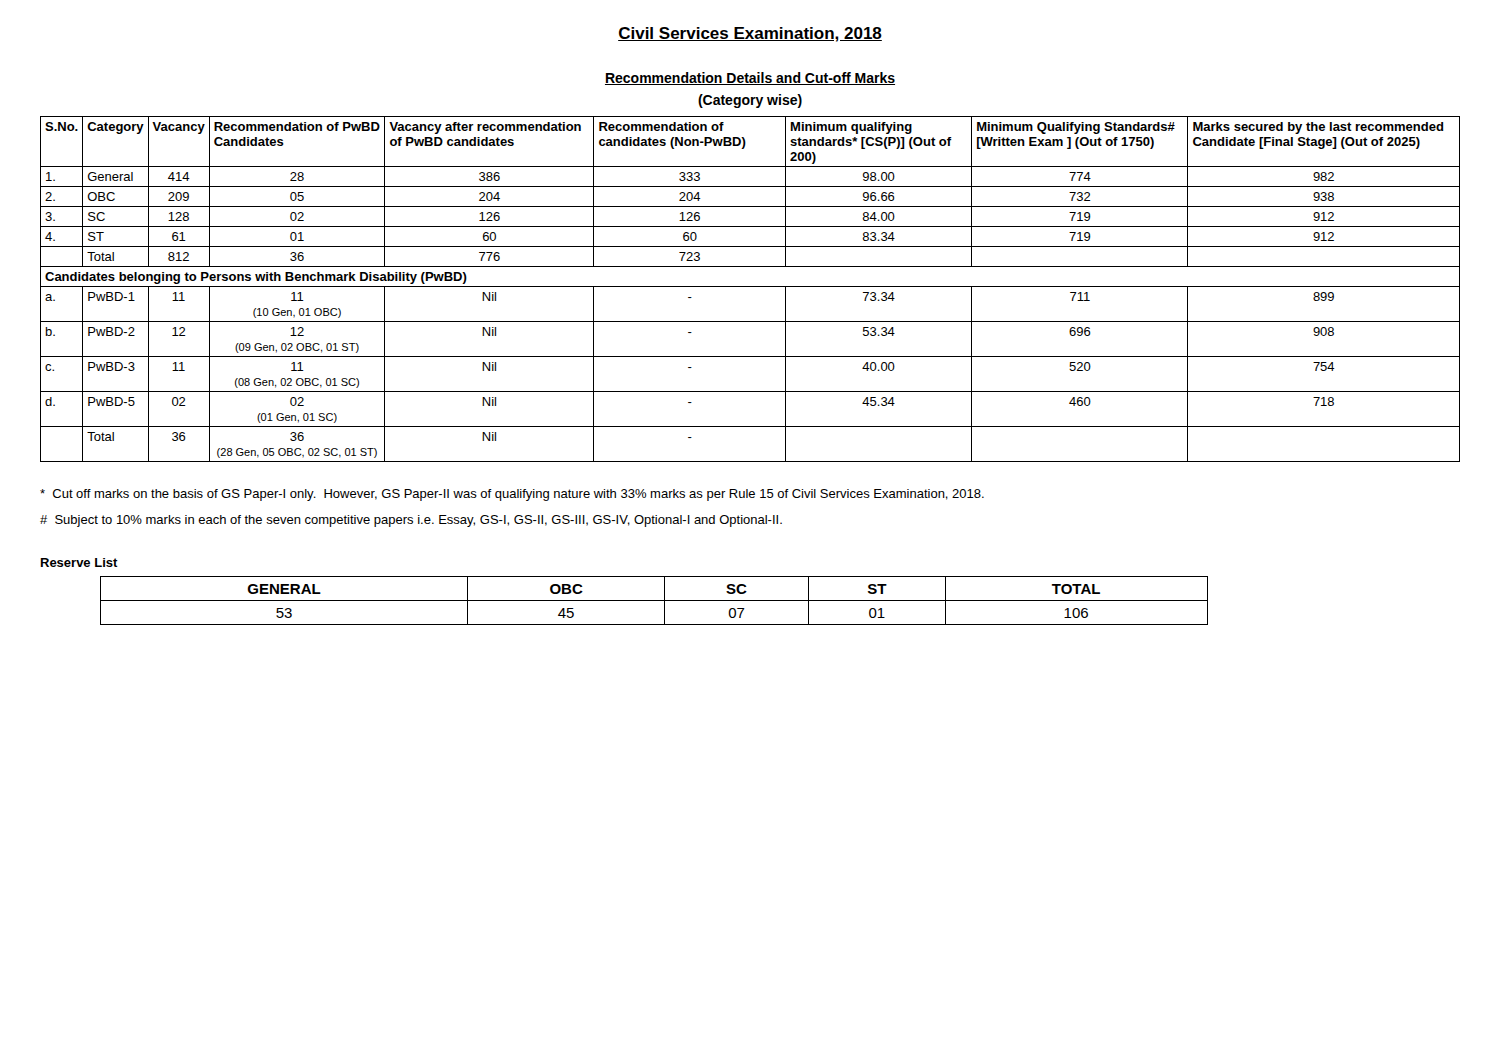Civil Services Examination, 2018
Recommendation Details and Cut-off Marks
(Category wise)
| S.No. | Category | Vacancy | Recommendation of PwBD Candidates | Vacancy after recommendation of PwBD candidates | Recommendation of candidates (Non-PwBD) | Minimum qualifying standards* [CS(P)] (Out of 200) | Minimum Qualifying Standards# [Written Exam ] (Out of 1750) | Marks secured by the last recommended Candidate [Final Stage] (Out of 2025) |
| --- | --- | --- | --- | --- | --- | --- | --- | --- |
| 1. | General | 414 | 28 | 386 | 333 | 98.00 | 774 | 982 |
| 2. | OBC | 209 | 05 | 204 | 204 | 96.66 | 732 | 938 |
| 3. | SC | 128 | 02 | 126 | 126 | 84.00 | 719 | 912 |
| 4. | ST | 61 | 01 | 60 | 60 | 83.34 | 719 | 912 |
| | Total | 812 | 36 | 776 | 723 | | | |
| Candidates belonging to Persons with Benchmark Disability (PwBD) |
| a. | PwBD-1 | 11 | 11 (10 Gen, 01 OBC) | Nil | - | 73.34 | 711 | 899 |
| b. | PwBD-2 | 12 | 12 (09 Gen, 02 OBC, 01 ST) | Nil | - | 53.34 | 696 | 908 |
| c. | PwBD-3 | 11 | 11 (08 Gen, 02 OBC, 01 SC) | Nil | - | 40.00 | 520 | 754 |
| d. | PwBD-5 | 02 | 02 (01 Gen, 01 SC) | Nil | - | 45.34 | 460 | 718 |
| | Total | 36 | 36 (28 Gen, 05 OBC, 02 SC, 01 ST) | Nil | - | | | |
* Cut off marks on the basis of GS Paper-I only. However, GS Paper-II was of qualifying nature with 33% marks as per Rule 15 of Civil Services Examination, 2018.
# Subject to 10% marks in each of the seven competitive papers i.e. Essay, GS-I, GS-II, GS-III, GS-IV, Optional-I and Optional-II.
Reserve List
| GENERAL | OBC | SC | ST | TOTAL |
| --- | --- | --- | --- | --- |
| 53 | 45 | 07 | 01 | 106 |